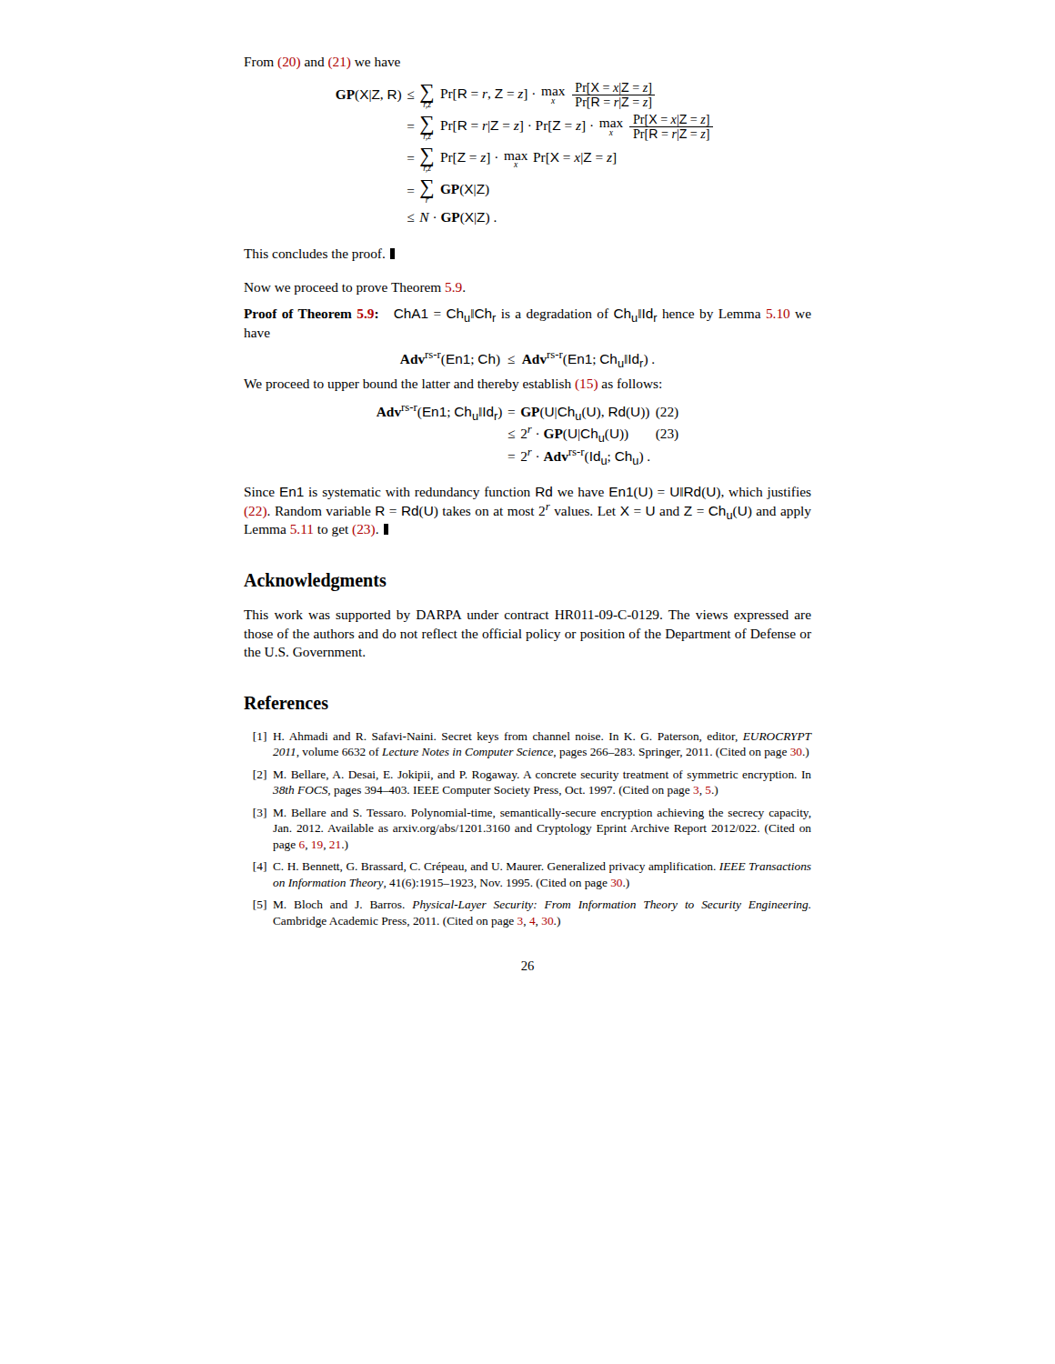From (20) and (21) we have
| GP ( X / Z , R ) | ≤ | ∑ r,z Pr[ R = r , Z = z ] · max x Pr[ X = x / Z = z ] Pr[ R = r / Z = z ] | |
| | = | ∑ r,z Pr[ R = r / Z = z ] · Pr[ Z = z ] · max x Pr[ X = x / Z = z ] Pr[ R = r / Z = z ] | |
| | = | ∑ r,z Pr[ Z = z ] · max x Pr[ X = x / Z = z ] | |
| | = | ∑ r GP ( X / Z ) | |
| | ≤ | N · GP ( X / Z ) . | |
This concludes the proof.
Now we proceed to prove Theorem 5.9.
Proof of Theorem 5.9: ChA1 = Chu‖Chr is a degradation of Chu‖Idr hence by Lemma 5.10 we have
Advrs-r(En1; Ch) ≤ Advrs-r(En1; Chu‖Idr) .
We proceed to upper bound the latter and thereby establish (15) as follows:
| Adv rs-r ( En1 ; Ch u ‖ Id r ) | = | GP ( U / Ch u ( U ), Rd ( U )) | (22) |
| | ≤ | 2 r · GP ( U / Ch u ( U )) | (23) |
| | = | 2 r · Adv rs-r ( Id u ; Ch u ) . | |
Since En1 is systematic with redundancy function Rd we have En1(U) = U‖Rd(U), which justifies (22). Random variable R = Rd(U) takes on at most 2r values. Let X = U and Z = Chu(U) and apply Lemma 5.11 to get (23).
Acknowledgments
This work was supported by DARPA under contract HR011-09-C-0129. The views expressed are those of the authors and do not reflect the official policy or position of the Department of Defense or the U.S. Government.
References
[1]
H. Ahmadi and R. Safavi-Naini. Secret keys from channel noise. In K. G. Paterson, editor, EUROCRYPT 2011, volume 6632 of Lecture Notes in Computer Science, pages 266–283. Springer, 2011. (Cited on page 30.)
[2]
M. Bellare, A. Desai, E. Jokipii, and P. Rogaway. A concrete security treatment of symmetric encryption. In 38th FOCS, pages 394–403. IEEE Computer Society Press, Oct. 1997. (Cited on page 3, 5.)
[3]
M. Bellare and S. Tessaro. Polynomial-time, semantically-secure encryption achieving the secrecy capacity, Jan. 2012. Available as arxiv.org/abs/1201.3160 and Cryptology Eprint Archive Report 2012/022. (Cited on page 6, 19, 21.)
[4]
C. H. Bennett, G. Brassard, C. Crépeau, and U. Maurer. Generalized privacy amplification. IEEE Transactions on Information Theory, 41(6):1915–1923, Nov. 1995. (Cited on page 30.)
[5]
M. Bloch and J. Barros. Physical-Layer Security: From Information Theory to Security Engineering. Cambridge Academic Press, 2011. (Cited on page 3, 4, 30.)
26